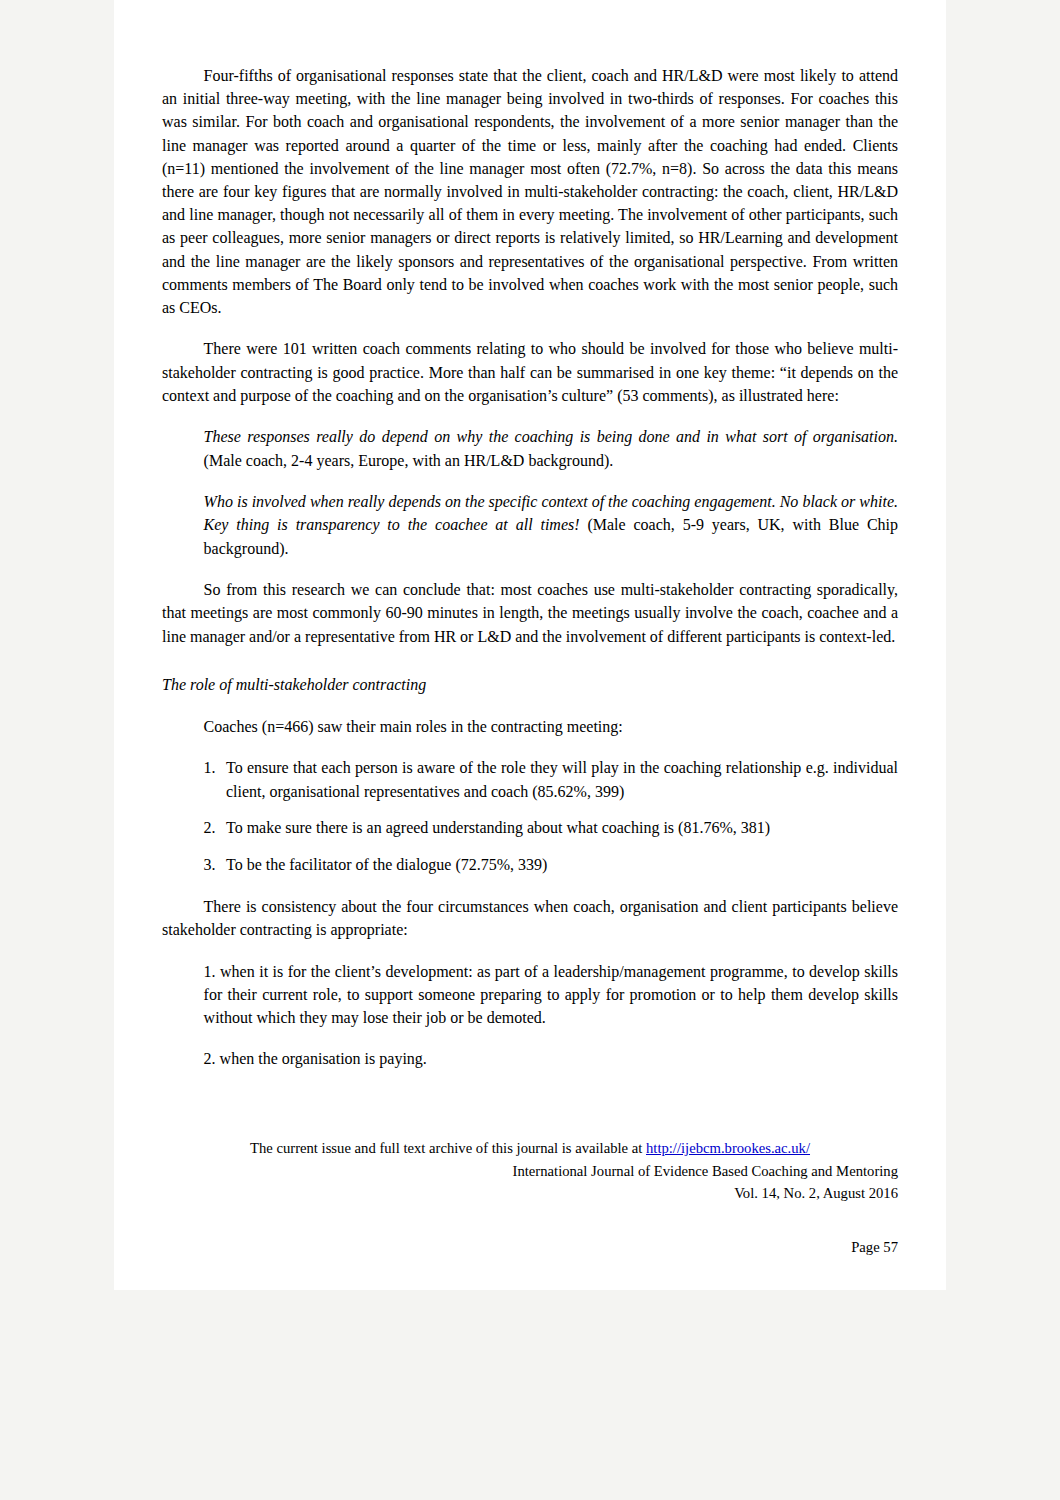Four-fifths of organisational responses state that the client, coach and HR/L&D were most likely to attend an initial three-way meeting, with the line manager being involved in two-thirds of responses. For coaches this was similar. For both coach and organisational respondents, the involvement of a more senior manager than the line manager was reported around a quarter of the time or less, mainly after the coaching had ended. Clients (n=11) mentioned the involvement of the line manager most often (72.7%, n=8). So across the data this means there are four key figures that are normally involved in multi-stakeholder contracting: the coach, client, HR/L&D and line manager, though not necessarily all of them in every meeting. The involvement of other participants, such as peer colleagues, more senior managers or direct reports is relatively limited, so HR/Learning and development and the line manager are the likely sponsors and representatives of the organisational perspective. From written comments members of The Board only tend to be involved when coaches work with the most senior people, such as CEOs.
There were 101 written coach comments relating to who should be involved for those who believe multi-stakeholder contracting is good practice. More than half can be summarised in one key theme: “it depends on the context and purpose of the coaching and on the organisation’s culture” (53 comments), as illustrated here:
These responses really do depend on why the coaching is being done and in what sort of organisation. (Male coach, 2-4 years, Europe, with an HR/L&D background).
Who is involved when really depends on the specific context of the coaching engagement. No black or white. Key thing is transparency to the coachee at all times! (Male coach, 5-9 years, UK, with Blue Chip background).
So from this research we can conclude that: most coaches use multi-stakeholder contracting sporadically, that meetings are most commonly 60-90 minutes in length, the meetings usually involve the coach, coachee and a line manager and/or a representative from HR or L&D and the involvement of different participants is context-led.
The role of multi-stakeholder contracting
Coaches (n=466) saw their main roles in the contracting meeting:
To ensure that each person is aware of the role they will play in the coaching relationship e.g. individual client, organisational representatives and coach (85.62%, 399)
To make sure there is an agreed understanding about what coaching is (81.76%, 381)
To be the facilitator of the dialogue (72.75%, 339)
There is consistency about the four circumstances when coach, organisation and client participants believe stakeholder contracting is appropriate:
1. when it is for the client’s development: as part of a leadership/management programme, to develop skills for their current role, to support someone preparing to apply for promotion or to help them develop skills without which they may lose their job or be demoted.
2. when the organisation is paying.
The current issue and full text archive of this journal is available at http://ijebcm.brookes.ac.uk/
International Journal of Evidence Based Coaching and Mentoring
Vol. 14, No. 2, August 2016
Page 57